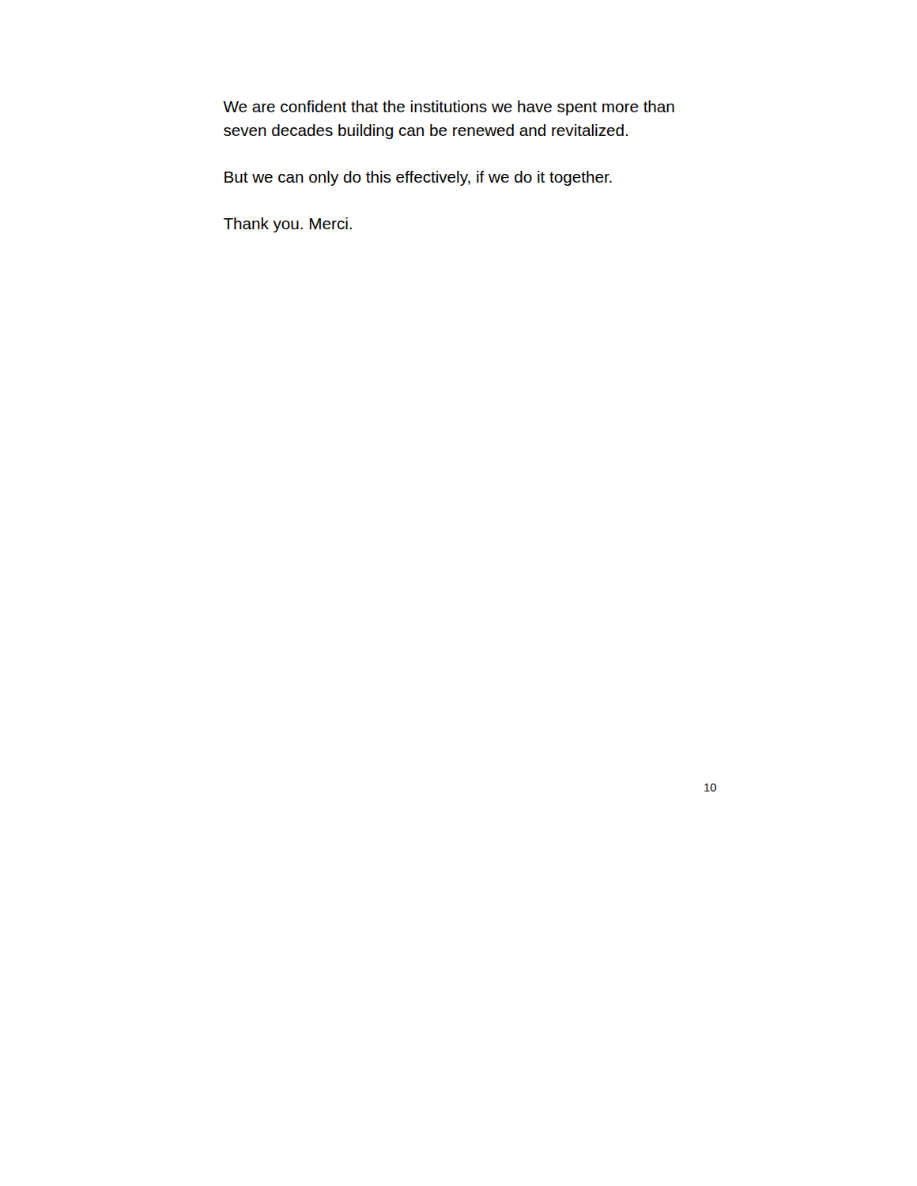We are confident that the institutions we have spent more than seven decades building can be renewed and revitalized.
But we can only do this effectively, if we do it together.
Thank you. Merci.
10